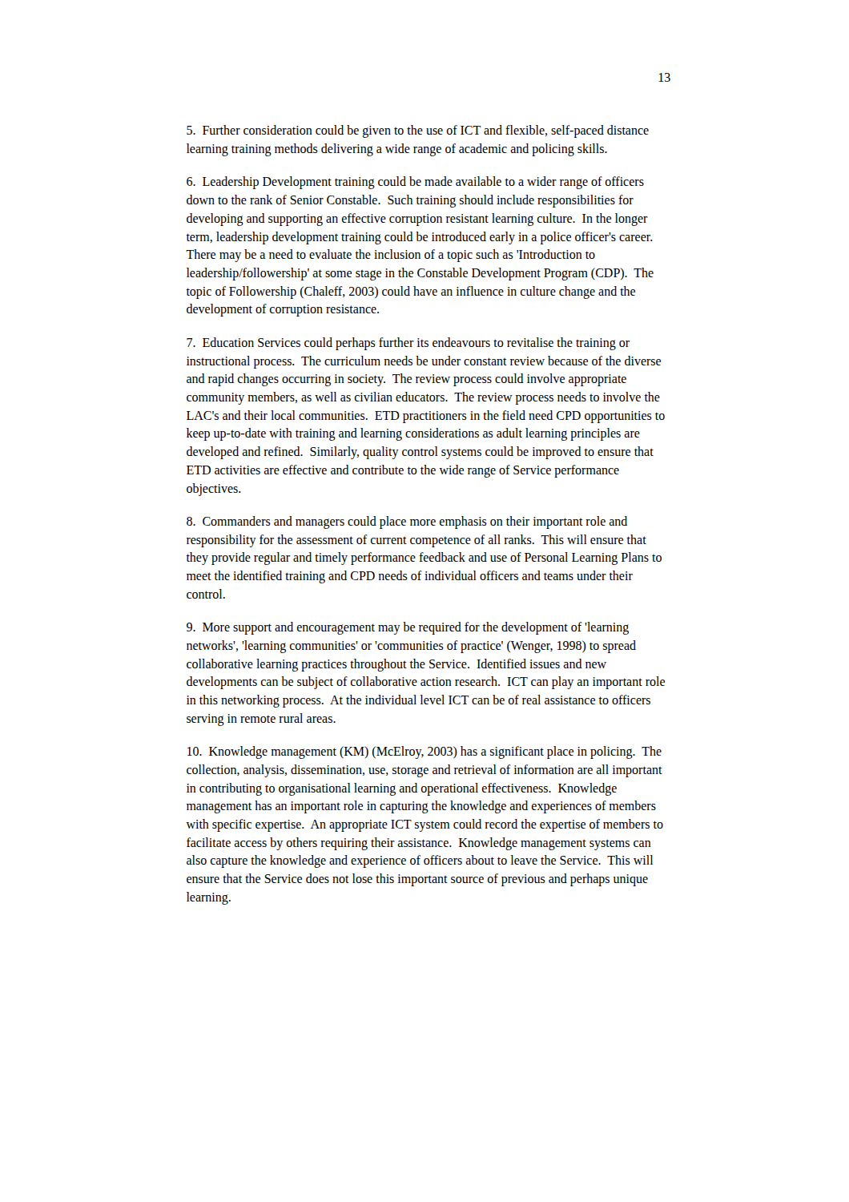13
5. Further consideration could be given to the use of ICT and flexible, self-paced distance learning training methods delivering a wide range of academic and policing skills.
6. Leadership Development training could be made available to a wider range of officers down to the rank of Senior Constable. Such training should include responsibilities for developing and supporting an effective corruption resistant learning culture. In the longer term, leadership development training could be introduced early in a police officer's career. There may be a need to evaluate the inclusion of a topic such as 'Introduction to leadership/followership' at some stage in the Constable Development Program (CDP). The topic of Followership (Chaleff, 2003) could have an influence in culture change and the development of corruption resistance.
7. Education Services could perhaps further its endeavours to revitalise the training or instructional process. The curriculum needs be under constant review because of the diverse and rapid changes occurring in society. The review process could involve appropriate community members, as well as civilian educators. The review process needs to involve the LAC's and their local communities. ETD practitioners in the field need CPD opportunities to keep up-to-date with training and learning considerations as adult learning principles are developed and refined. Similarly, quality control systems could be improved to ensure that ETD activities are effective and contribute to the wide range of Service performance objectives.
8. Commanders and managers could place more emphasis on their important role and responsibility for the assessment of current competence of all ranks. This will ensure that they provide regular and timely performance feedback and use of Personal Learning Plans to meet the identified training and CPD needs of individual officers and teams under their control.
9. More support and encouragement may be required for the development of 'learning networks', 'learning communities' or 'communities of practice' (Wenger, 1998) to spread collaborative learning practices throughout the Service. Identified issues and new developments can be subject of collaborative action research. ICT can play an important role in this networking process. At the individual level ICT can be of real assistance to officers serving in remote rural areas.
10. Knowledge management (KM) (McElroy, 2003) has a significant place in policing. The collection, analysis, dissemination, use, storage and retrieval of information are all important in contributing to organisational learning and operational effectiveness. Knowledge management has an important role in capturing the knowledge and experiences of members with specific expertise. An appropriate ICT system could record the expertise of members to facilitate access by others requiring their assistance. Knowledge management systems can also capture the knowledge and experience of officers about to leave the Service. This will ensure that the Service does not lose this important source of previous and perhaps unique learning.